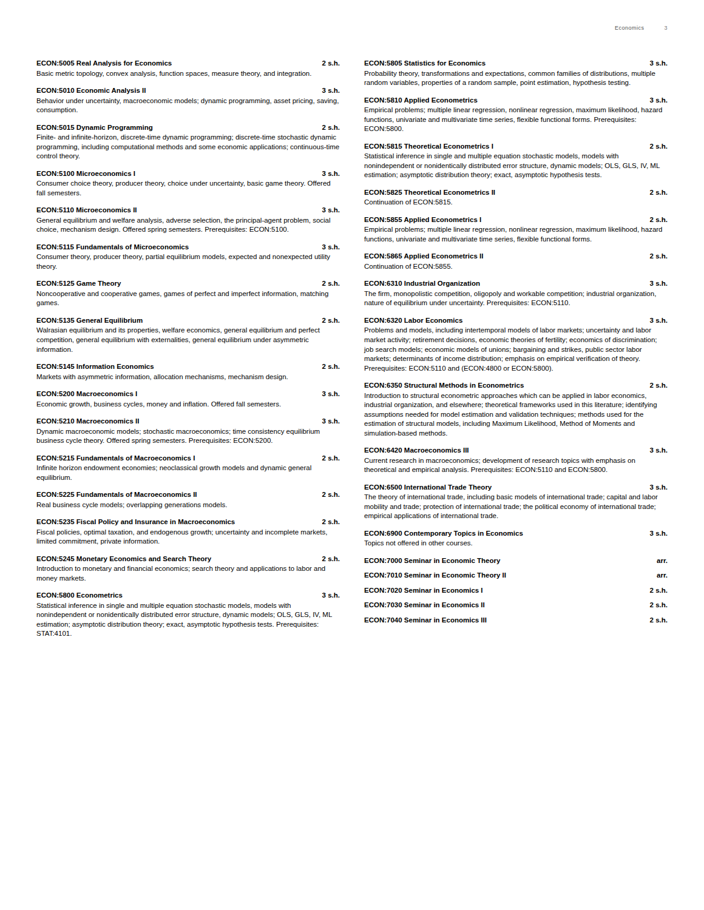Economics 3
ECON:5005 Real Analysis for Economics 2 s.h.
Basic metric topology, convex analysis, function spaces, measure theory, and integration.
ECON:5010 Economic Analysis II 3 s.h.
Behavior under uncertainty, macroeconomic models; dynamic programming, asset pricing, saving, consumption.
ECON:5015 Dynamic Programming 2 s.h.
Finite- and infinite-horizon, discrete-time dynamic programming; discrete-time stochastic dynamic programming, including computational methods and some economic applications; continuous-time control theory.
ECON:5100 Microeconomics I 3 s.h.
Consumer choice theory, producer theory, choice under uncertainty, basic game theory. Offered fall semesters.
ECON:5110 Microeconomics II 3 s.h.
General equilibrium and welfare analysis, adverse selection, the principal-agent problem, social choice, mechanism design. Offered spring semesters. Prerequisites: ECON:5100.
ECON:5115 Fundamentals of Microeconomics 3 s.h.
Consumer theory, producer theory, partial equilibrium models, expected and nonexpected utility theory.
ECON:5125 Game Theory 2 s.h.
Noncooperative and cooperative games, games of perfect and imperfect information, matching games.
ECON:5135 General Equilibrium 2 s.h.
Walrasian equilibrium and its properties, welfare economics, general equilibrium and perfect competition, general equilibrium with externalities, general equilibrium under asymmetric information.
ECON:5145 Information Economics 2 s.h.
Markets with asymmetric information, allocation mechanisms, mechanism design.
ECON:5200 Macroeconomics I 3 s.h.
Economic growth, business cycles, money and inflation. Offered fall semesters.
ECON:5210 Macroeconomics II 3 s.h.
Dynamic macroeconomic models; stochastic macroeconomics; time consistency equilibrium business cycle theory. Offered spring semesters. Prerequisites: ECON:5200.
ECON:5215 Fundamentals of Macroeconomics I 2 s.h.
Infinite horizon endowment economies; neoclassical growth models and dynamic general equilibrium.
ECON:5225 Fundamentals of Macroeconomics II 2 s.h.
Real business cycle models; overlapping generations models.
ECON:5235 Fiscal Policy and Insurance in Macroeconomics 2 s.h.
Fiscal policies, optimal taxation, and endogenous growth; uncertainty and incomplete markets, limited commitment, private information.
ECON:5245 Monetary Economics and Search Theory 2 s.h.
Introduction to monetary and financial economics; search theory and applications to labor and money markets.
ECON:5800 Econometrics 3 s.h.
Statistical inference in single and multiple equation stochastic models, models with nonindependent or nonidentically distributed error structure, dynamic models; OLS, GLS, IV, ML estimation; asymptotic distribution theory; exact, asymptotic hypothesis tests. Prerequisites: STAT:4101.
ECON:5805 Statistics for Economics 3 s.h.
Probability theory, transformations and expectations, common families of distributions, multiple random variables, properties of a random sample, point estimation, hypothesis testing.
ECON:5810 Applied Econometrics 3 s.h.
Empirical problems; multiple linear regression, nonlinear regression, maximum likelihood, hazard functions, univariate and multivariate time series, flexible functional forms. Prerequisites: ECON:5800.
ECON:5815 Theoretical Econometrics I 2 s.h.
Statistical inference in single and multiple equation stochastic models, models with nonindependent or nonidentically distributed error structure, dynamic models; OLS, GLS, IV, ML estimation; asymptotic distribution theory; exact, asymptotic hypothesis tests.
ECON:5825 Theoretical Econometrics II 2 s.h.
Continuation of ECON:5815.
ECON:5855 Applied Econometrics I 2 s.h.
Empirical problems; multiple linear regression, nonlinear regression, maximum likelihood, hazard functions, univariate and multivariate time series, flexible functional forms.
ECON:5865 Applied Econometrics II 2 s.h.
Continuation of ECON:5855.
ECON:6310 Industrial Organization 3 s.h.
The firm, monopolistic competition, oligopoly and workable competition; industrial organization, nature of equilibrium under uncertainty. Prerequisites: ECON:5110.
ECON:6320 Labor Economics 3 s.h.
Problems and models, including intertemporal models of labor markets; uncertainty and labor market activity; retirement decisions, economic theories of fertility; economics of discrimination; job search models; economic models of unions; bargaining and strikes, public sector labor markets; determinants of income distribution; emphasis on empirical verification of theory. Prerequisites: ECON:5110 and (ECON:4800 or ECON:5800).
ECON:6350 Structural Methods in Econometrics 2 s.h.
Introduction to structural econometric approaches which can be applied in labor economics, industrial organization, and elsewhere; theoretical frameworks used in this literature; identifying assumptions needed for model estimation and validation techniques; methods used for the estimation of structural models, including Maximum Likelihood, Method of Moments and simulation-based methods.
ECON:6420 Macroeconomics III 3 s.h.
Current research in macroeconomics; development of research topics with emphasis on theoretical and empirical analysis. Prerequisites: ECON:5110 and ECON:5800.
ECON:6500 International Trade Theory 3 s.h.
The theory of international trade, including basic models of international trade; capital and labor mobility and trade; protection of international trade; the political economy of international trade; empirical applications of international trade.
ECON:6900 Contemporary Topics in Economics 3 s.h.
Topics not offered in other courses.
ECON:7000 Seminar in Economic Theory arr.
ECON:7010 Seminar in Economic Theory II arr.
ECON:7020 Seminar in Economics I 2 s.h.
ECON:7030 Seminar in Economics II 2 s.h.
ECON:7040 Seminar in Economics III 2 s.h.